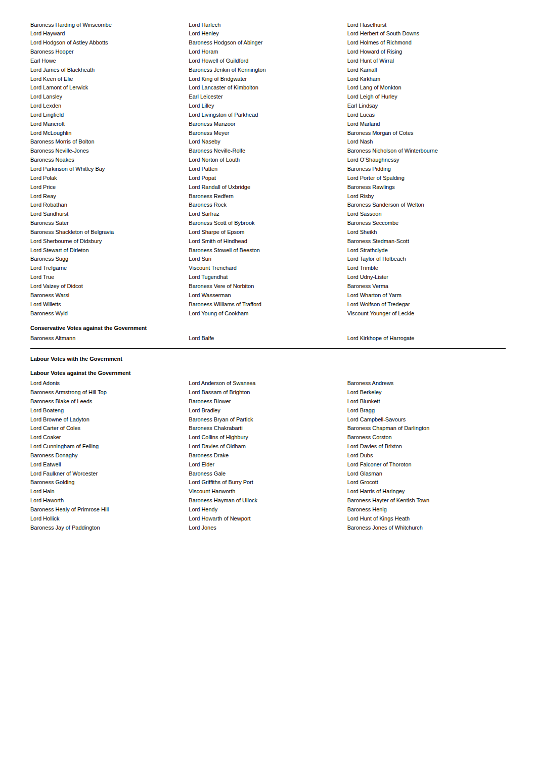| Baroness Harding of Winscombe | Lord Harlech | Lord Haselhurst |
| Lord Hayward | Lord Henley | Lord Herbert of South Downs |
| Lord Hodgson of Astley Abbotts | Baroness Hodgson of Abinger | Lord Holmes of Richmond |
| Baroness Hooper | Lord Horam | Lord Howard of Rising |
| Earl Howe | Lord Howell of Guildford | Lord Hunt of Wirral |
| Lord James of Blackheath | Baroness Jenkin of Kennington | Lord Kamall |
| Lord Keen of Elie | Lord King of Bridgwater | Lord Kirkham |
| Lord Lamont of Lerwick | Lord Lancaster of Kimbolton | Lord Lang of Monkton |
| Lord Lansley | Earl Leicester | Lord Leigh of Hurley |
| Lord Lexden | Lord Lilley | Earl Lindsay |
| Lord Lingfield | Lord Livingston of Parkhead | Lord Lucas |
| Lord Mancroft | Baroness Manzoor | Lord Marland |
| Lord McLoughlin | Baroness Meyer | Baroness Morgan of Cotes |
| Baroness Morris of Bolton | Lord Naseby | Lord Nash |
| Baroness Neville-Jones | Baroness Neville-Rolfe | Baroness Nicholson of Winterbourne |
| Baroness Noakes | Lord Norton of Louth | Lord O’Shaughnessy |
| Lord Parkinson of Whitley Bay | Lord Patten | Baroness Pidding |
| Lord Polak | Lord Popat | Lord Porter of Spalding |
| Lord Price | Lord Randall of Uxbridge | Baroness Rawlings |
| Lord Reay | Baroness Redfern | Lord Risby |
| Lord Robathan | Baroness Rock | Baroness Sanderson of Welton |
| Lord Sandhurst | Lord Sarfraz | Lord Sassoon |
| Baroness Sater | Baroness Scott of Bybrook | Baroness Seccombe |
| Baroness Shackleton of Belgravia | Lord Sharpe of Epsom | Lord Sheikh |
| Lord Sherbourne of Didsbury | Lord Smith of Hindhead | Baroness Stedman-Scott |
| Lord Stewart of Dirleton | Baroness Stowell of Beeston | Lord Strathclyde |
| Baroness Sugg | Lord Suri | Lord Taylor of Holbeach |
| Lord Trefgarne | Viscount Trenchard | Lord Trimble |
| Lord True | Lord Tugendhat | Lord Udny-Lister |
| Lord Vaizey of Didcot | Baroness Vere of Norbiton | Baroness Verma |
| Baroness Warsi | Lord Wasserman | Lord Wharton of Yarm |
| Lord Willetts | Baroness Williams of Trafford | Lord Wolfson of Tredegar |
| Baroness Wyld | Lord Young of Cookham | Viscount Younger of Leckie |
Conservative Votes against the Government
| Baroness Altmann | Lord Balfe | Lord Kirkhope of Harrogate |
Labour Votes with the Government
Labour Votes against the Government
| Lord Adonis | Lord Anderson of Swansea | Baroness Andrews |
| Baroness Armstrong of Hill Top | Lord Bassam of Brighton | Lord Berkeley |
| Baroness Blake of Leeds | Baroness Blower | Lord Blunkett |
| Lord Boateng | Lord Bradley | Lord Bragg |
| Lord Browne of Ladyton | Baroness Bryan of Partick | Lord Campbell-Savours |
| Lord Carter of Coles | Baroness Chakrabarti | Baroness Chapman of Darlington |
| Lord Coaker | Lord Collins of Highbury | Baroness Corston |
| Lord Cunningham of Felling | Lord Davies of Oldham | Lord Davies of Brixton |
| Baroness Donaghy | Baroness Drake | Lord Dubs |
| Lord Eatwell | Lord Elder | Lord Falconer of Thoroton |
| Lord Faulkner of Worcester | Baroness Gale | Lord Glasman |
| Baroness Golding | Lord Griffiths of Burry Port | Lord Grocott |
| Lord Hain | Viscount Hanworth | Lord Harris of Haringey |
| Lord Haworth | Baroness Hayman of Ullock | Baroness Hayter of Kentish Town |
| Baroness Healy of Primrose Hill | Lord Hendy | Baroness Henig |
| Lord Hollick | Lord Howarth of Newport | Lord Hunt of Kings Heath |
| Baroness Jay of Paddington | Lord Jones | Baroness Jones of Whitchurch |